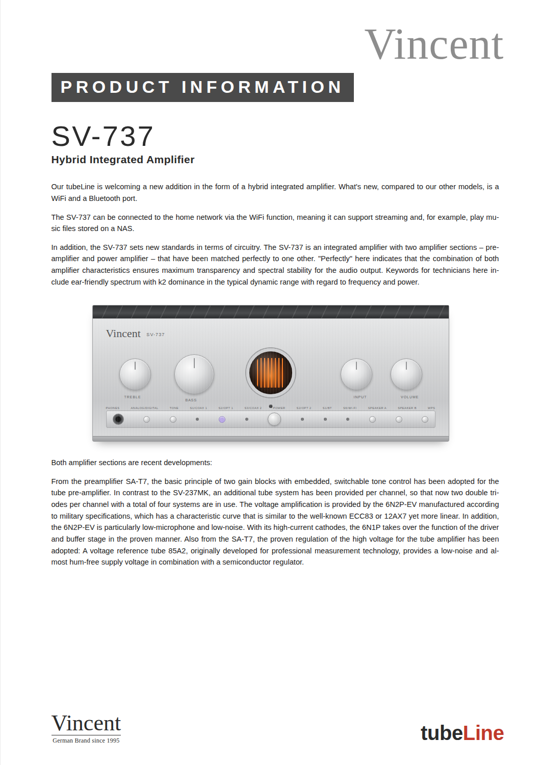Vincent
PRODUCT INFORMATION
SV-737
Hybrid Integrated Amplifier
Our tubeLine is welcoming a new addition in the form of a hybrid integrated amplifier. What's new, compared to our other models, is a WiFi and a Bluetooth port.
The SV-737 can be connected to the home network via the WiFi function, meaning it can support streaming and, for example, play music files stored on a NAS.
In addition, the SV-737 sets new standards in terms of circuitry. The SV-737 is an integrated amplifier with two amplifier sections – pre-amplifier and power amplifier – that have been matched perfectly to one other. "Perfectly" here indicates that the combination of both amplifier characteristics ensures maximum transparency and spectral stability for the audio output. Keywords for technicians here include ear-friendly spectrum with k2 dominance in the typical dynamic range with regard to frequency and power.
Vincent SV-737
Treble Bass Input Volume
Phones Analog/Digital Tone S1/Coax 1 S2/Opt 1 S3/Coax 2 Power S2/Opt 2 S1/BT S6/Wi-Fi Speaker A Speaker B WPS
Both amplifier sections are recent developments:
From the preamplifier SA-T7, the basic principle of two gain blocks with embedded, switchable tone control has been adopted for the tube pre-amplifier. In contrast to the SV-237MK, an additional tube system has been provided per channel, so that now two double triodes per channel with a total of four systems are in use. The voltage amplification is provided by the 6N2P-EV manufactured according to military specifications, which has a characteristic curve that is similar to the well-known ECC83 or 12AX7 yet more linear. In addition, the 6N2P-EV is particularly low-microphone and low-noise. With its high-current cathodes, the 6N1P takes over the function of the driver and buffer stage in the proven manner. Also from the SA-T7, the proven regulation of the high voltage for the tube amplifier has been adopted: A voltage reference tube 85A2, originally developed for professional measurement technology, provides a low-noise and almost hum-free supply voltage in combination with a semiconductor regulator.
Vincent
German Brand since 1995
tube Line